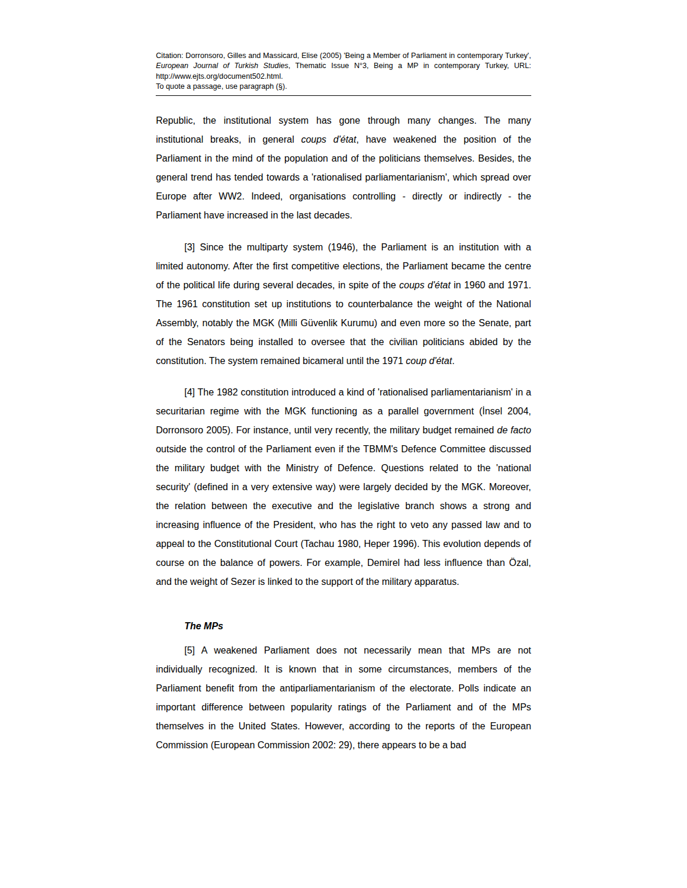Citation: Dorronsoro, Gilles and Massicard, Elise (2005) 'Being a Member of Parliament in contemporary Turkey', European Journal of Turkish Studies, Thematic Issue N°3, Being a MP in contemporary Turkey, URL: http://www.ejts.org/document502.html.
To quote a passage, use paragraph (§).
Republic, the institutional system has gone through many changes. The many institutional breaks, in general coups d'état, have weakened the position of the Parliament in the mind of the population and of the politicians themselves. Besides, the general trend has tended towards a 'rationalised parliamentarianism', which spread over Europe after WW2. Indeed, organisations controlling - directly or indirectly - the Parliament have increased in the last decades.
[3] Since the multiparty system (1946), the Parliament is an institution with a limited autonomy. After the first competitive elections, the Parliament became the centre of the political life during several decades, in spite of the coups d'état in 1960 and 1971. The 1961 constitution set up institutions to counterbalance the weight of the National Assembly, notably the MGK (Milli Güvenlik Kurumu) and even more so the Senate, part of the Senators being installed to oversee that the civilian politicians abided by the constitution. The system remained bicameral until the 1971 coup d'état.
[4] The 1982 constitution introduced a kind of 'rationalised parliamentarianism' in a securitarian regime with the MGK functioning as a parallel government (İnsel 2004, Dorronsoro 2005). For instance, until very recently, the military budget remained de facto outside the control of the Parliament even if the TBMM's Defence Committee discussed the military budget with the Ministry of Defence. Questions related to the 'national security' (defined in a very extensive way) were largely decided by the MGK. Moreover, the relation between the executive and the legislative branch shows a strong and increasing influence of the President, who has the right to veto any passed law and to appeal to the Constitutional Court (Tachau 1980, Heper 1996). This evolution depends of course on the balance of powers. For example, Demirel had less influence than Özal, and the weight of Sezer is linked to the support of the military apparatus.
The MPs
[5] A weakened Parliament does not necessarily mean that MPs are not individually recognized. It is known that in some circumstances, members of the Parliament benefit from the antiparliamentarianism of the electorate. Polls indicate an important difference between popularity ratings of the Parliament and of the MPs themselves in the United States. However, according to the reports of the European Commission (European Commission 2002: 29), there appears to be a bad